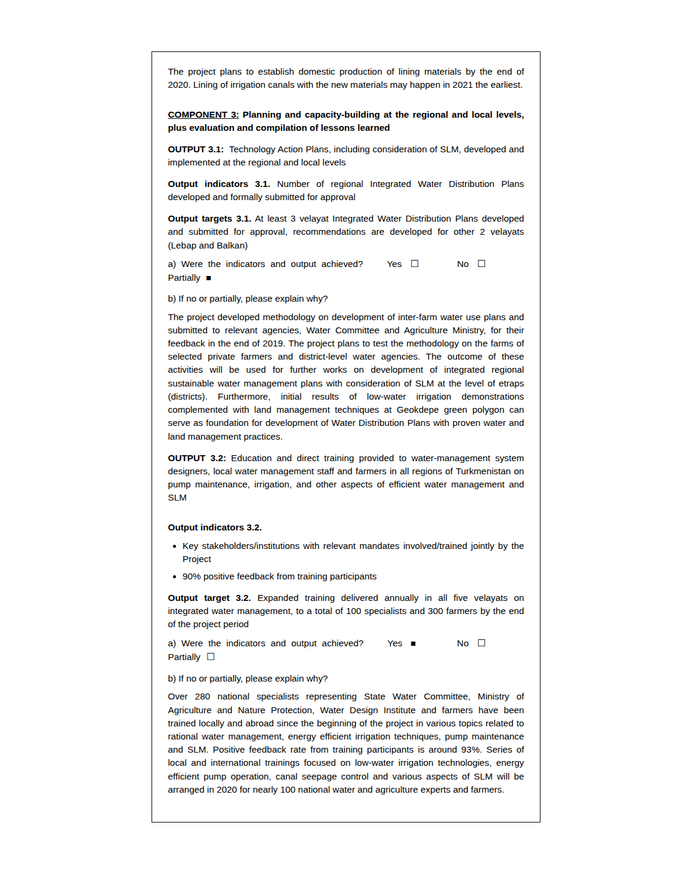The project plans to establish domestic production of lining materials by the end of 2020. Lining of irrigation canals with the new materials may happen in 2021 the earliest.
COMPONENT 3: Planning and capacity-building at the regional and local levels, plus evaluation and compilation of lessons learned
OUTPUT 3.1: Technology Action Plans, including consideration of SLM, developed and implemented at the regional and local levels
Output indicators 3.1. Number of regional Integrated Water Distribution Plans developed and formally submitted for approval
Output targets 3.1. At least 3 velayat Integrated Water Distribution Plans developed and submitted for approval, recommendations are developed for other 2 velayats (Lebap and Balkan)
a) Were the indicators and output achieved? Yes No Partially
b) If no or partially, please explain why?
The project developed methodology on development of inter-farm water use plans and submitted to relevant agencies, Water Committee and Agriculture Ministry, for their feedback in the end of 2019. The project plans to test the methodology on the farms of selected private farmers and district-level water agencies. The outcome of these activities will be used for further works on development of integrated regional sustainable water management plans with consideration of SLM at the level of etraps (districts). Furthermore, initial results of low-water irrigation demonstrations complemented with land management techniques at Geokdepe green polygon can serve as foundation for development of Water Distribution Plans with proven water and land management practices.
OUTPUT 3.2: Education and direct training provided to water-management system designers, local water management staff and farmers in all regions of Turkmenistan on pump maintenance, irrigation, and other aspects of efficient water management and SLM
Output indicators 3.2.
Key stakeholders/institutions with relevant mandates involved/trained jointly by the Project
90% positive feedback from training participants
Output target 3.2. Expanded training delivered annually in all five velayats on integrated water management, to a total of 100 specialists and 300 farmers by the end of the project period
a) Were the indicators and output achieved? Yes No Partially
b) If no or partially, please explain why?
Over 280 national specialists representing State Water Committee, Ministry of Agriculture and Nature Protection, Water Design Institute and farmers have been trained locally and abroad since the beginning of the project in various topics related to rational water management, energy efficient irrigation techniques, pump maintenance and SLM. Positive feedback rate from training participants is around 93%. Series of local and international trainings focused on low-water irrigation technologies, energy efficient pump operation, canal seepage control and various aspects of SLM will be arranged in 2020 for nearly 100 national water and agriculture experts and farmers.